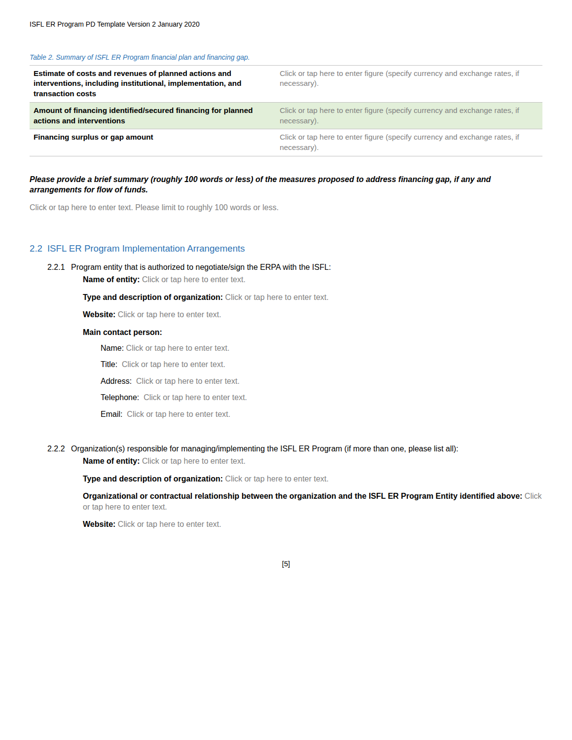ISFL ER Program PD Template Version 2 January 2020
Table 2. Summary of ISFL ER Program financial plan and financing gap.
| Estimate of costs and revenues of planned actions and interventions, including institutional, implementation, and transaction costs | Click or tap here to enter figure (specify currency and exchange rates, if necessary). |
| Amount of financing identified/secured financing for planned actions and interventions | Click or tap here to enter figure (specify currency and exchange rates, if necessary). |
| Financing surplus or gap amount | Click or tap here to enter figure (specify currency and exchange rates, if necessary). |
Please provide a brief summary (roughly 100 words or less) of the measures proposed to address financing gap, if any and arrangements for flow of funds.
Click or tap here to enter text. Please limit to roughly 100 words or less.
2.2 ISFL ER Program Implementation Arrangements
2.2.1
Program entity that is authorized to negotiate/sign the ERPA with the ISFL:
Name of entity: Click or tap here to enter text.
Type and description of organization: Click or tap here to enter text.
Website: Click or tap here to enter text.
Main contact person:
Name: Click or tap here to enter text.
Title: Click or tap here to enter text.
Address: Click or tap here to enter text.
Telephone: Click or tap here to enter text.
Email: Click or tap here to enter text.
2.2.2
Organization(s) responsible for managing/implementing the ISFL ER Program (if more than one, please list all):
Name of entity: Click or tap here to enter text.
Type and description of organization: Click or tap here to enter text.
Organizational or contractual relationship between the organization and the ISFL ER Program Entity identified above: Click or tap here to enter text.
Website: Click or tap here to enter text.
[5]